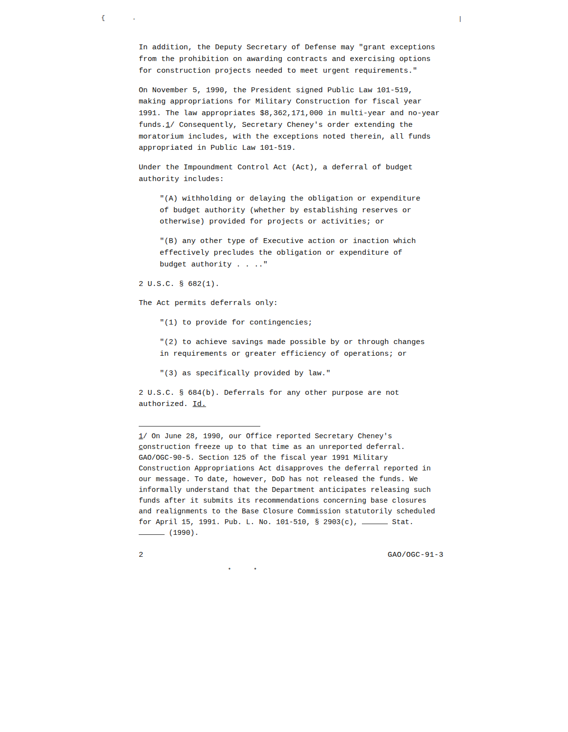{ .
|
In addition, the Deputy Secretary of Defense may "grant exceptions from the prohibition on awarding contracts and exercising options for construction projects needed to meet urgent requirements."
On November 5, 1990, the President signed Public Law 101-519, making appropriations for Military Construction for fiscal year 1991. The law appropriates $8,362,171,000 in multi-year and no-year funds.1/ Consequently, Secretary Cheney's order extending the moratorium includes, with the exceptions noted therein, all funds appropriated in Public Law 101-519.
Under the Impoundment Control Act (Act), a deferral of budget authority includes:
"(A) withholding or delaying the obligation or expenditure of budget authority (whether by establishing reserves or otherwise) provided for projects or activities; or
"(B) any other type of Executive action or inaction which effectively precludes the obligation or expenditure of budget authority . . .."
2 U.S.C. § 682(1).
The Act permits deferrals only:
"(1) to provide for contingencies;
"(2) to achieve savings made possible by or through changes in requirements or greater efficiency of operations; or
"(3) as specifically provided by law."
2 U.S.C. § 684(b). Deferrals for any other purpose are not authorized. Id.
1/ On June 28, 1990, our Office reported Secretary Cheney's construction freeze up to that time as an unreported deferral. GAO/OGC-90-5. Section 125 of the fiscal year 1991 Military Construction Appropriations Act disapproves the deferral reported in our message. To date, however, DoD has not released the funds. We informally understand that the Department anticipates releasing such funds after it submits its recommendations concerning base closures and realignments to the Base Closure Commission statutorily scheduled for April 15, 1991. Pub. L. No. 101-510, § 2903(c), Stat. (1990).
2
GAO/OGC-91-3
• •